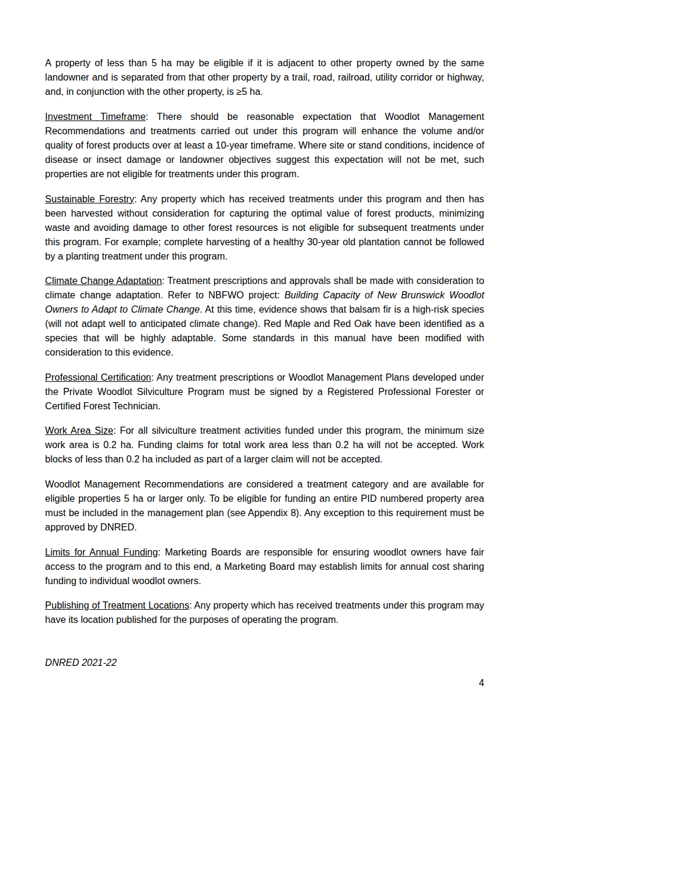A property of less than 5 ha may be eligible if it is adjacent to other property owned by the same landowner and is separated from that other property by a trail, road, railroad, utility corridor or highway, and, in conjunction with the other property, is ≥5 ha.
Investment Timeframe: There should be reasonable expectation that Woodlot Management Recommendations and treatments carried out under this program will enhance the volume and/or quality of forest products over at least a 10-year timeframe. Where site or stand conditions, incidence of disease or insect damage or landowner objectives suggest this expectation will not be met, such properties are not eligible for treatments under this program.
Sustainable Forestry: Any property which has received treatments under this program and then has been harvested without consideration for capturing the optimal value of forest products, minimizing waste and avoiding damage to other forest resources is not eligible for subsequent treatments under this program. For example; complete harvesting of a healthy 30-year old plantation cannot be followed by a planting treatment under this program.
Climate Change Adaptation: Treatment prescriptions and approvals shall be made with consideration to climate change adaptation. Refer to NBFWO project: Building Capacity of New Brunswick Woodlot Owners to Adapt to Climate Change. At this time, evidence shows that balsam fir is a high-risk species (will not adapt well to anticipated climate change). Red Maple and Red Oak have been identified as a species that will be highly adaptable. Some standards in this manual have been modified with consideration to this evidence.
Professional Certification: Any treatment prescriptions or Woodlot Management Plans developed under the Private Woodlot Silviculture Program must be signed by a Registered Professional Forester or Certified Forest Technician.
Work Area Size: For all silviculture treatment activities funded under this program, the minimum size work area is 0.2 ha. Funding claims for total work area less than 0.2 ha will not be accepted. Work blocks of less than 0.2 ha included as part of a larger claim will not be accepted.
Woodlot Management Recommendations are considered a treatment category and are available for eligible properties 5 ha or larger only. To be eligible for funding an entire PID numbered property area must be included in the management plan (see Appendix 8). Any exception to this requirement must be approved by DNRED.
Limits for Annual Funding: Marketing Boards are responsible for ensuring woodlot owners have fair access to the program and to this end, a Marketing Board may establish limits for annual cost sharing funding to individual woodlot owners.
Publishing of Treatment Locations: Any property which has received treatments under this program may have its location published for the purposes of operating the program.
DNRED 2021-22
4